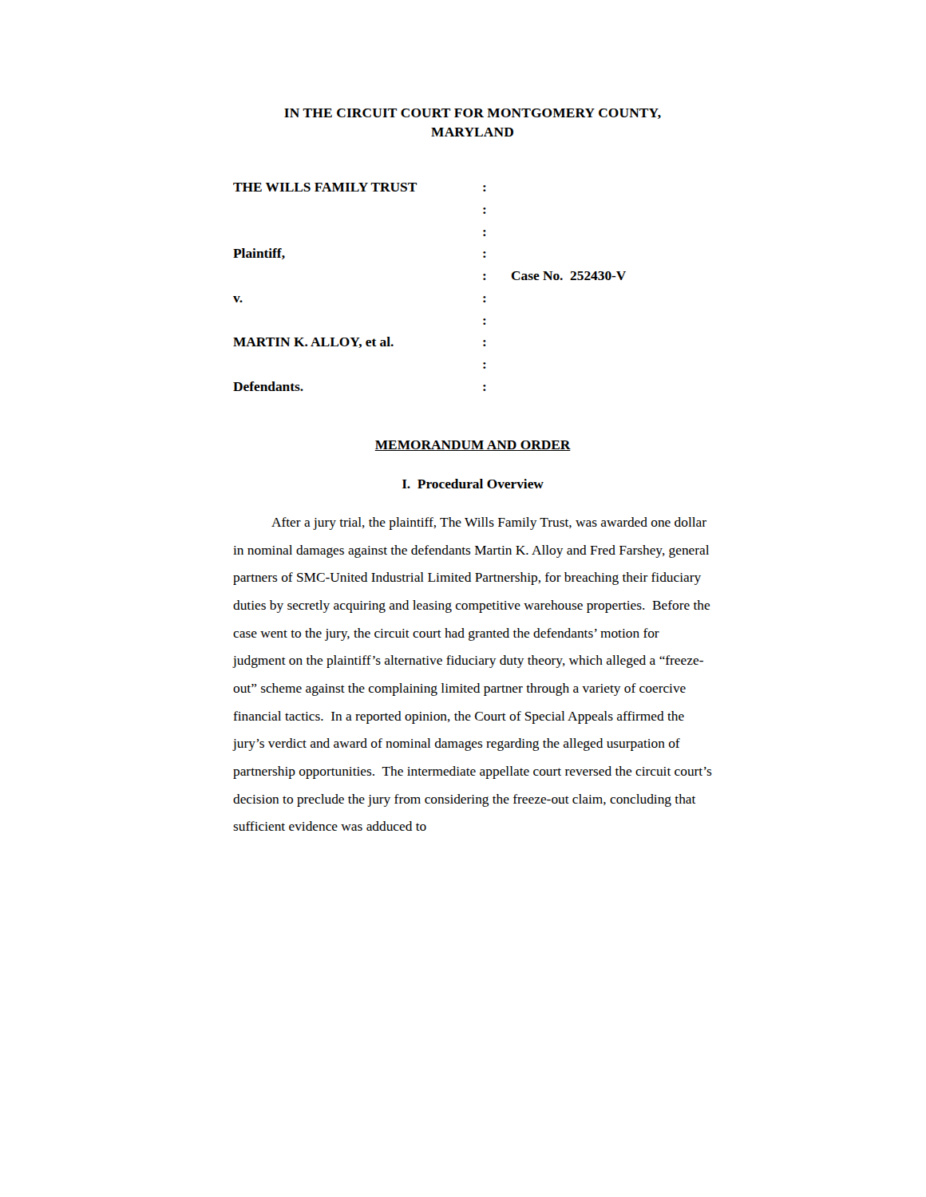IN THE CIRCUIT COURT FOR MONTGOMERY COUNTY,
MARYLAND
| THE WILLS FAMILY TRUST | : | |
| | : | |
| | : | |
| Plaintiff, | : | |
| | : | Case No. 252430-V |
| v. | : | |
| | : | |
| MARTIN K. ALLOY, et al. | : | |
| | : | |
| Defendants. | : | |
MEMORANDUM AND ORDER
I. Procedural Overview
After a jury trial, the plaintiff, The Wills Family Trust, was awarded one dollar in nominal damages against the defendants Martin K. Alloy and Fred Farshey, general partners of SMC-United Industrial Limited Partnership, for breaching their fiduciary duties by secretly acquiring and leasing competitive warehouse properties. Before the case went to the jury, the circuit court had granted the defendants’ motion for judgment on the plaintiff’s alternative fiduciary duty theory, which alleged a “freeze-out” scheme against the complaining limited partner through a variety of coercive financial tactics. In a reported opinion, the Court of Special Appeals affirmed the jury’s verdict and award of nominal damages regarding the alleged usurpation of partnership opportunities. The intermediate appellate court reversed the circuit court’s decision to preclude the jury from considering the freeze-out claim, concluding that sufficient evidence was adduced to